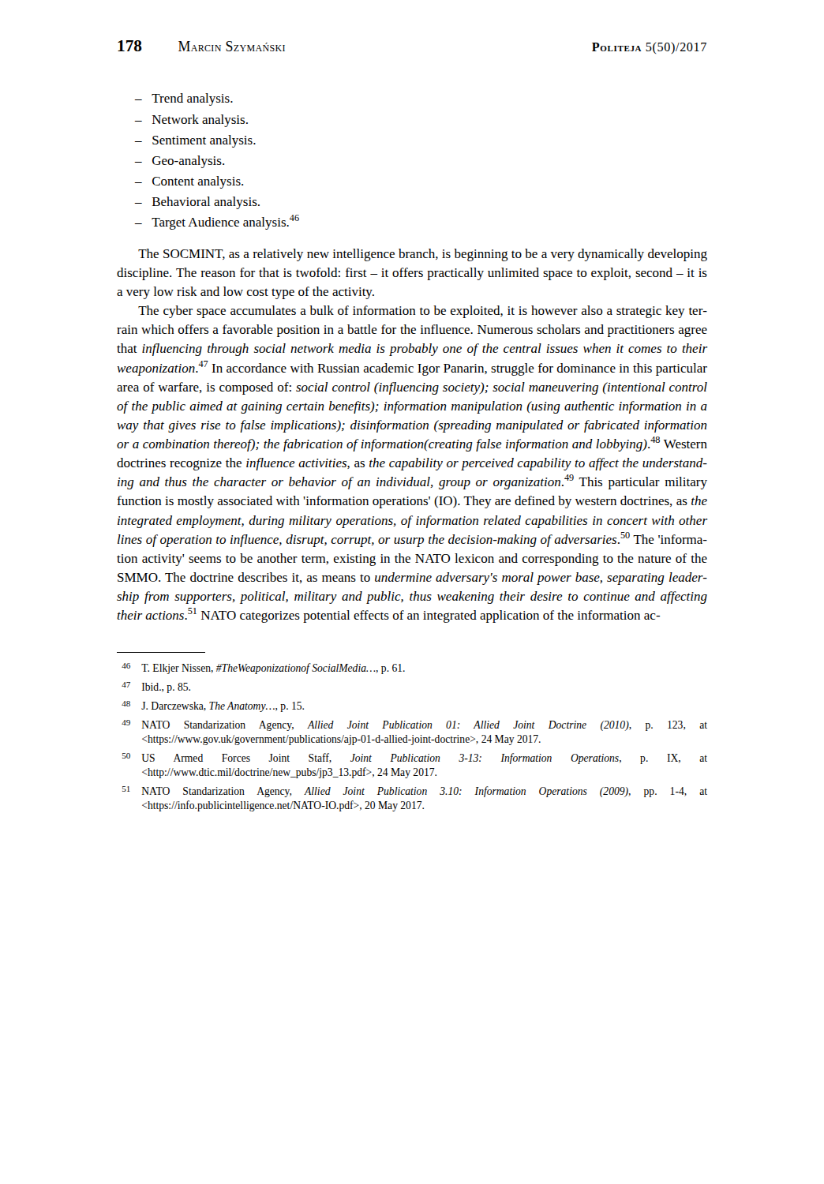178 Marcin Szymański Politeja 5(50)/2017
Trend analysis.
Network analysis.
Sentiment analysis.
Geo-analysis.
Content analysis.
Behavioral analysis.
Target Audience analysis.46
The SOCMINT, as a relatively new intelligence branch, is beginning to be a very dynamically developing discipline. The reason for that is twofold: first – it offers practically unlimited space to exploit, second – it is a very low risk and low cost type of the activity.
The cyber space accumulates a bulk of information to be exploited, it is however also a strategic key terrain which offers a favorable position in a battle for the influence. Numerous scholars and practitioners agree that influencing through social network media is probably one of the central issues when it comes to their weaponization.47 In accordance with Russian academic Igor Panarin, struggle for dominance in this particular area of warfare, is composed of: social control (influencing society); social maneuvering (intentional control of the public aimed at gaining certain benefits); information manipulation (using authentic information in a way that gives rise to false implications); disinformation (spreading manipulated or fabricated information or a combination thereof); the fabrication of information(creating false information and lobbying).48 Western doctrines recognize the influence activities, as the capability or perceived capability to affect the understanding and thus the character or behavior of an individual, group or organization.49 This particular military function is mostly associated with 'information operations' (IO). They are defined by western doctrines, as the integrated employment, during military operations, of information related capabilities in concert with other lines of operation to influence, disrupt, corrupt, or usurp the decision-making of adversaries.50 The 'information activity' seems to be another term, existing in the NATO lexicon and corresponding to the nature of the SMMO. The doctrine describes it, as means to undermine adversary's moral power base, separating leadership from supporters, political, military and public, thus weakening their desire to continue and affecting their actions.51 NATO categorizes potential effects of an integrated application of the information ac-
T. Elkjer Nissen, #TheWeaponizationof SocialMedia…, p. 61.
Ibid., p. 85.
J. Darczewska, The Anatomy…, p. 15.
NATO Standarization Agency, Allied Joint Publication 01: Allied Joint Doctrine (2010), p. 123, at <https://www.gov.uk/government/publications/ajp-01-d-allied-joint-doctrine>, 24 May 2017.
US Armed Forces Joint Staff, Joint Publication 3-13: Information Operations, p. IX, at <http://www.dtic.mil/doctrine/new_pubs/jp3_13.pdf>, 24 May 2017.
NATO Standarization Agency, Allied Joint Publication 3.10: Information Operations (2009), pp. 1-4, at <https://info.publicintelligence.net/NATO-IO.pdf>, 20 May 2017.